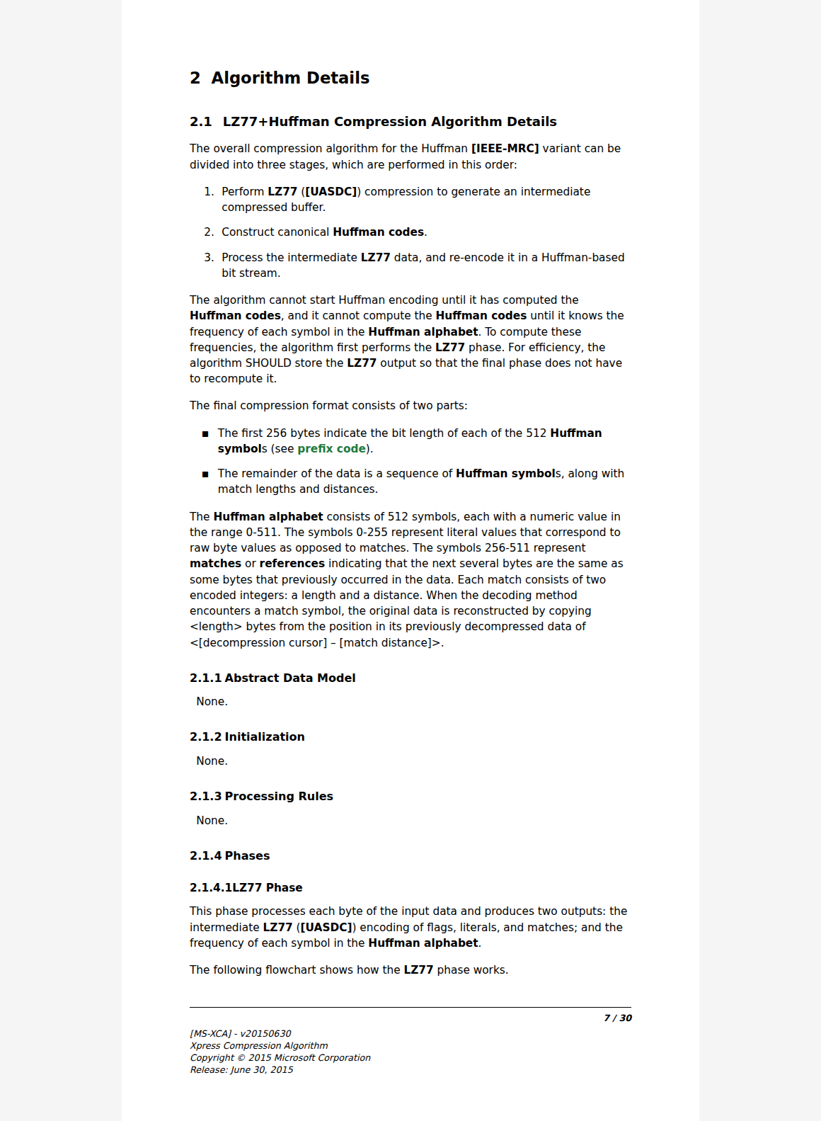2 Algorithm Details
2.1 LZ77+Huffman Compression Algorithm Details
The overall compression algorithm for the Huffman [IEEE-MRC] variant can be divided into three stages, which are performed in this order:
Perform LZ77 ([UASDC]) compression to generate an intermediate compressed buffer.
Construct canonical Huffman codes.
Process the intermediate LZ77 data, and re-encode it in a Huffman-based bit stream.
The algorithm cannot start Huffman encoding until it has computed the Huffman codes, and it cannot compute the Huffman codes until it knows the frequency of each symbol in the Huffman alphabet. To compute these frequencies, the algorithm first performs the LZ77 phase. For efficiency, the algorithm SHOULD store the LZ77 output so that the final phase does not have to recompute it.
The final compression format consists of two parts:
The first 256 bytes indicate the bit length of each of the 512 Huffman symbols (see prefix code).
The remainder of the data is a sequence of Huffman symbols, along with match lengths and distances.
The Huffman alphabet consists of 512 symbols, each with a numeric value in the range 0-511. The symbols 0-255 represent literal values that correspond to raw byte values as opposed to matches. The symbols 256-511 represent matches or references indicating that the next several bytes are the same as some bytes that previously occurred in the data. Each match consists of two encoded integers: a length and a distance. When the decoding method encounters a match symbol, the original data is reconstructed by copying <length> bytes from the position in its previously decompressed data of <[decompression cursor] – [match distance]>.
2.1.1 Abstract Data Model
None.
2.1.2 Initialization
None.
2.1.3 Processing Rules
None.
2.1.4 Phases
2.1.4.1 LZ77 Phase
This phase processes each byte of the input data and produces two outputs: the intermediate LZ77 ([UASDC]) encoding of flags, literals, and matches; and the frequency of each symbol in the Huffman alphabet.
The following flowchart shows how the LZ77 phase works.
7 / 30
[MS-XCA] - v20150630
Xpress Compression Algorithm
Copyright © 2015 Microsoft Corporation
Release: June 30, 2015